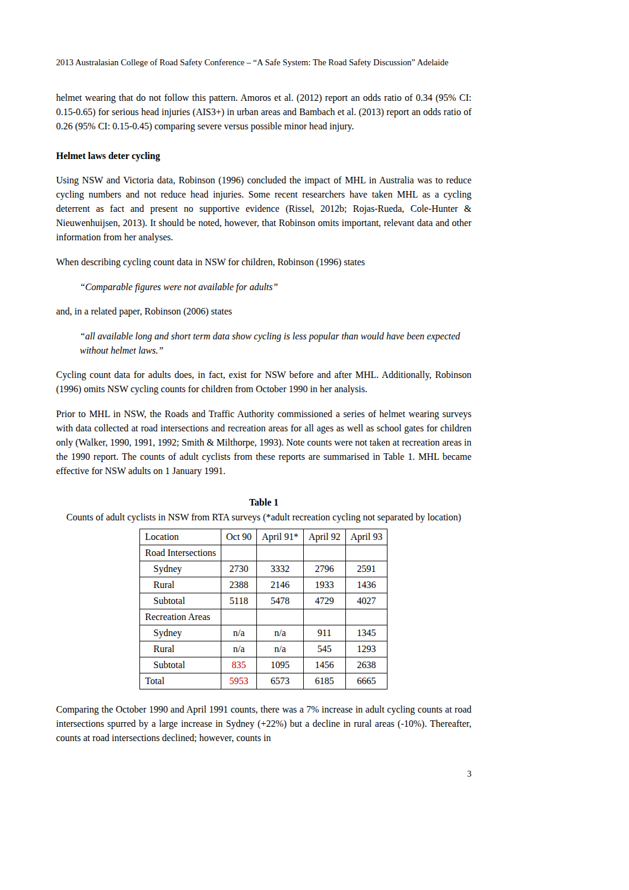2013 Australasian College of Road Safety Conference – “A Safe System: The Road Safety Discussion” Adelaide
helmet wearing that do not follow this pattern. Amoros et al. (2012) report an odds ratio of 0.34 (95% CI: 0.15-0.65) for serious head injuries (AIS3+) in urban areas and Bambach et al. (2013) report an odds ratio of 0.26 (95% CI: 0.15-0.45) comparing severe versus possible minor head injury.
Helmet laws deter cycling
Using NSW and Victoria data, Robinson (1996) concluded the impact of MHL in Australia was to reduce cycling numbers and not reduce head injuries. Some recent researchers have taken MHL as a cycling deterrent as fact and present no supportive evidence (Rissel, 2012b; Rojas-Rueda, Cole-Hunter & Nieuwenhuijsen, 2013). It should be noted, however, that Robinson omits important, relevant data and other information from her analyses.
When describing cycling count data in NSW for children, Robinson (1996) states
“Comparable figures were not available for adults”
and, in a related paper, Robinson (2006) states
“all available long and short term data show cycling is less popular than would have been expected without helmet laws.”
Cycling count data for adults does, in fact, exist for NSW before and after MHL. Additionally, Robinson (1996) omits NSW cycling counts for children from October 1990 in her analysis.
Prior to MHL in NSW, the Roads and Traffic Authority commissioned a series of helmet wearing surveys with data collected at road intersections and recreation areas for all ages as well as school gates for children only (Walker, 1990, 1991, 1992; Smith & Milthorpe, 1993). Note counts were not taken at recreation areas in the 1990 report. The counts of adult cyclists from these reports are summarised in Table 1. MHL became effective for NSW adults on 1 January 1991.
Table 1 Counts of adult cyclists in NSW from RTA surveys (*adult recreation cycling not separated by location)
| Location | Oct 90 | April 91* | April 92 | April 93 |
| Road Intersections | | | | |
| Sydney | 2730 | 3332 | 2796 | 2591 |
| Rural | 2388 | 2146 | 1933 | 1436 |
| Subtotal | 5118 | 5478 | 4729 | 4027 |
| Recreation Areas | | | | |
| Sydney | n/a | n/a | 911 | 1345 |
| Rural | n/a | n/a | 545 | 1293 |
| Subtotal | 835 | 1095 | 1456 | 2638 |
| Total | 5953 | 6573 | 6185 | 6665 |
Comparing the October 1990 and April 1991 counts, there was a 7% increase in adult cycling counts at road intersections spurred by a large increase in Sydney (+22%) but a decline in rural areas (-10%). Thereafter, counts at road intersections declined; however, counts in
3